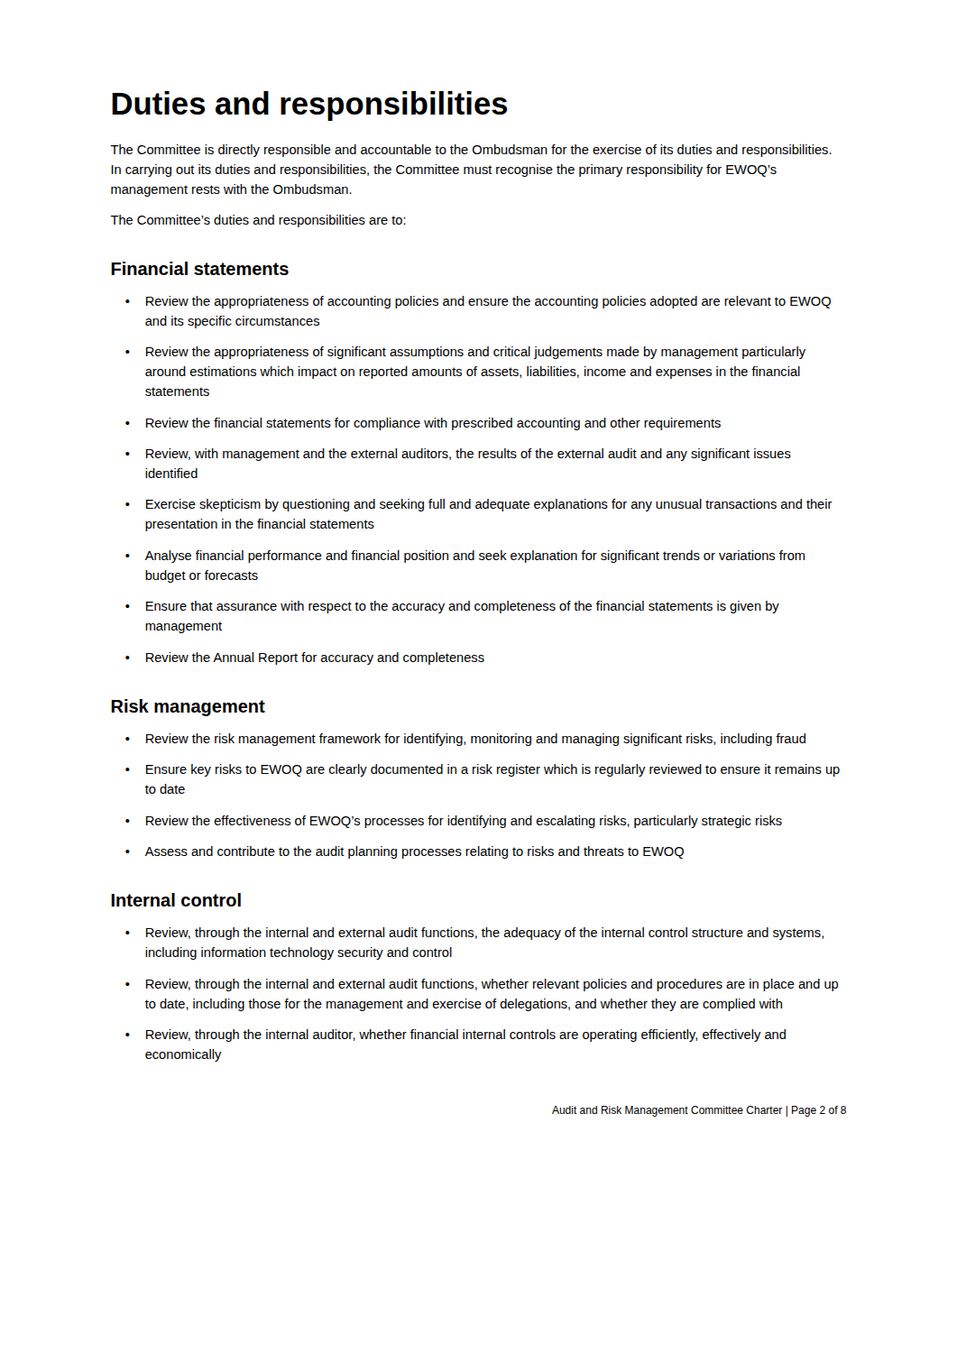Duties and responsibilities
The Committee is directly responsible and accountable to the Ombudsman for the exercise of its duties and responsibilities. In carrying out its duties and responsibilities, the Committee must recognise the primary responsibility for EWOQ’s management rests with the Ombudsman.
The Committee’s duties and responsibilities are to:
Financial statements
Review the appropriateness of accounting policies and ensure the accounting policies adopted are relevant to EWOQ and its specific circumstances
Review the appropriateness of significant assumptions and critical judgements made by management particularly around estimations which impact on reported amounts of assets, liabilities, income and expenses in the financial statements
Review the financial statements for compliance with prescribed accounting and other requirements
Review, with management and the external auditors, the results of the external audit and any significant issues identified
Exercise skepticism by questioning and seeking full and adequate explanations for any unusual transactions and their presentation in the financial statements
Analyse financial performance and financial position and seek explanation for significant trends or variations from budget or forecasts
Ensure that assurance with respect to the accuracy and completeness of the financial statements is given by management
Review the Annual Report for accuracy and completeness
Risk management
Review the risk management framework for identifying, monitoring and managing significant risks, including fraud
Ensure key risks to EWOQ are clearly documented in a risk register which is regularly reviewed to ensure it remains up to date
Review the effectiveness of EWOQ’s processes for identifying and escalating risks, particularly strategic risks
Assess and contribute to the audit planning processes relating to risks and threats to EWOQ
Internal control
Review, through the internal and external audit functions, the adequacy of the internal control structure and systems, including information technology security and control
Review, through the internal and external audit functions, whether relevant policies and procedures are in place and up to date, including those for the management and exercise of delegations, and whether they are complied with
Review, through the internal auditor, whether financial internal controls are operating efficiently, effectively and economically
Audit and Risk Management Committee Charter | Page 2 of 8